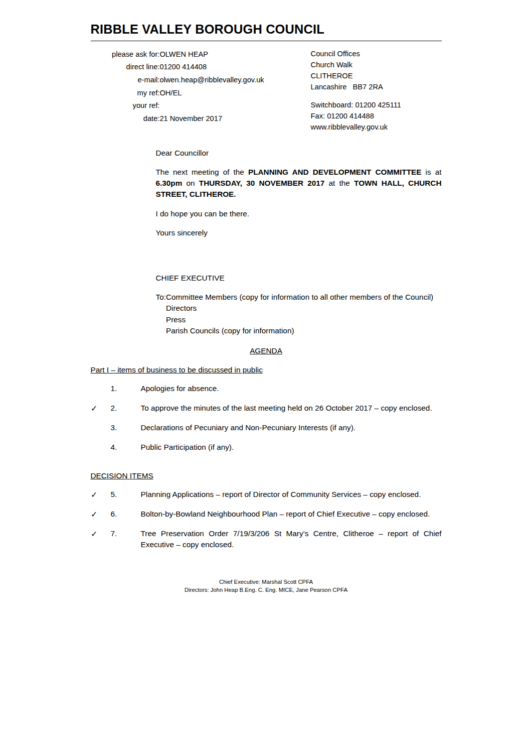RIBBLE VALLEY BOROUGH COUNCIL
| please ask for: direct line: e-mail: my ref: your ref: date: | OLWEN HEAP 01200 414408 olwen.heap@ribblevalley.gov.uk OH/EL 21 November 2017 | Council Offices Church Walk CLITHEROE Lancashire BB7 2RA Switchboard: 01200 425111 Fax: 01200 414488 www.ribblevalley.gov.uk |
Dear Councillor
The next meeting of the PLANNING AND DEVELOPMENT COMMITTEE is at 6.30pm on THURSDAY, 30 NOVEMBER 2017 at the TOWN HALL, CHURCH STREET, CLITHEROE.
I do hope you can be there.
Yours sincerely
CHIEF EXECUTIVE
| To: | Committee Members (copy for information to all other members of the Council) Directors Press Parish Councils (copy for information) |
AGENDA
Part I – items of business to be discussed in public
| | 1. | Apologies for absence. |
| ✓ | 2. | To approve the minutes of the last meeting held on 26 October 2017 – copy enclosed. |
| | 3. | Declarations of Pecuniary and Non-Pecuniary Interests (if any). |
| | 4. | Public Participation (if any). |
DECISION ITEMS
| ✓ | 5. | Planning Applications – report of Director of Community Services – copy enclosed. |
| ✓ | 6. | Bolton-by-Bowland Neighbourhood Plan – report of Chief Executive – copy enclosed. |
| ✓ | 7. | Tree Preservation Order 7/19/3/206 St Mary’s Centre, Clitheroe – report of Chief Executive – copy enclosed. |
Chief Executive: Marshal Scott CPFA
Directors: John Heap B.Eng. C. Eng. MICE, Jane Pearson CPFA